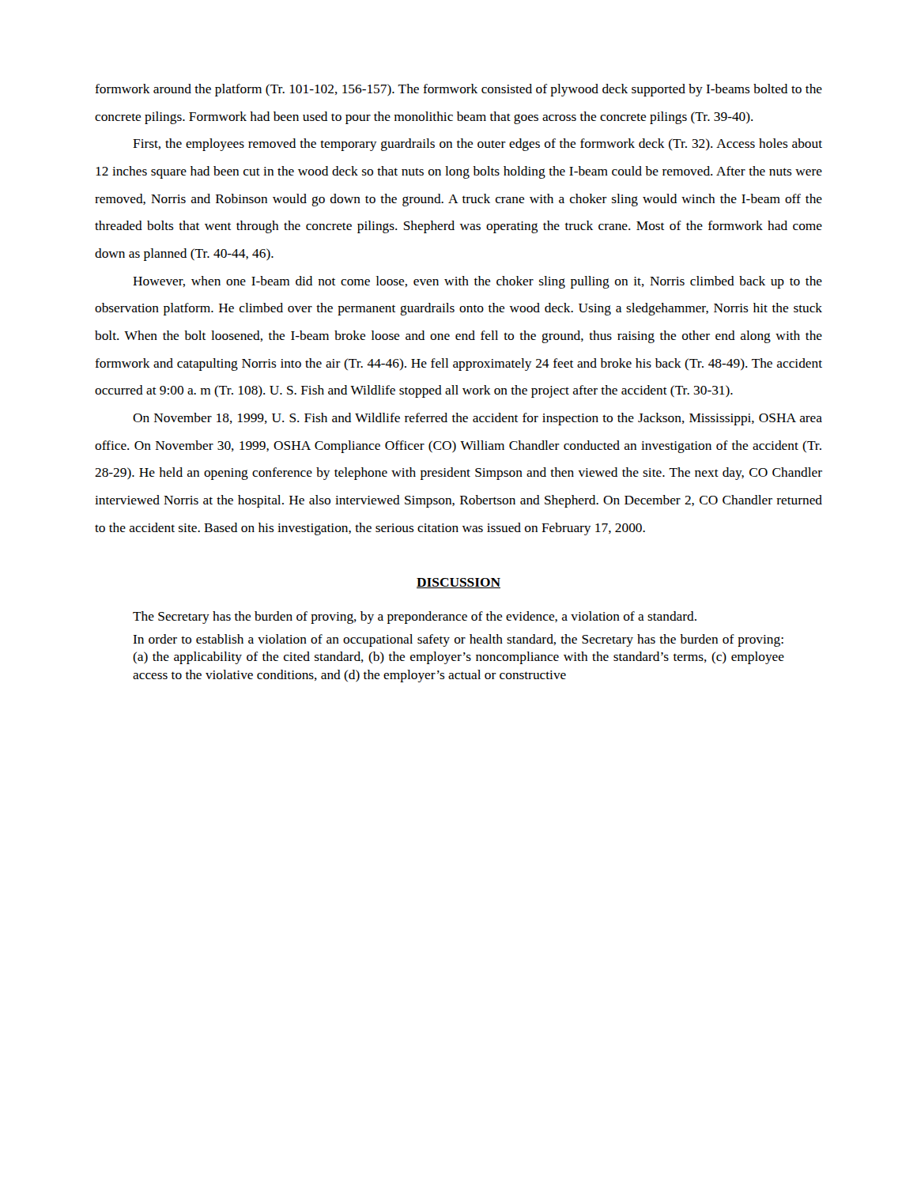formwork around the platform (Tr. 101-102, 156-157). The formwork consisted of plywood deck supported by I-beams bolted to the concrete pilings. Formwork had been used to pour the monolithic beam that goes across the concrete pilings (Tr. 39-40).
First, the employees removed the temporary guardrails on the outer edges of the formwork deck (Tr. 32). Access holes about 12 inches square had been cut in the wood deck so that nuts on long bolts holding the I-beam could be removed. After the nuts were removed, Norris and Robinson would go down to the ground. A truck crane with a choker sling would winch the I-beam off the threaded bolts that went through the concrete pilings. Shepherd was operating the truck crane. Most of the formwork had come down as planned (Tr. 40-44, 46).
However, when one I-beam did not come loose, even with the choker sling pulling on it, Norris climbed back up to the observation platform. He climbed over the permanent guardrails onto the wood deck. Using a sledgehammer, Norris hit the stuck bolt. When the bolt loosened, the I-beam broke loose and one end fell to the ground, thus raising the other end along with the formwork and catapulting Norris into the air (Tr. 44-46). He fell approximately 24 feet and broke his back (Tr. 48-49). The accident occurred at 9:00 a. m (Tr. 108). U. S. Fish and Wildlife stopped all work on the project after the accident (Tr. 30-31).
On November 18, 1999, U. S. Fish and Wildlife referred the accident for inspection to the Jackson, Mississippi, OSHA area office. On November 30, 1999, OSHA Compliance Officer (CO) William Chandler conducted an investigation of the accident (Tr. 28-29). He held an opening conference by telephone with president Simpson and then viewed the site. The next day, CO Chandler interviewed Norris at the hospital. He also interviewed Simpson, Robertson and Shepherd. On December 2, CO Chandler returned to the accident site. Based on his investigation, the serious citation was issued on February 17, 2000.
DISCUSSION
The Secretary has the burden of proving, by a preponderance of the evidence, a violation of a standard.
In order to establish a violation of an occupational safety or health standard, the Secretary has the burden of proving: (a) the applicability of the cited standard, (b) the employer’s noncompliance with the standard’s terms, (c) employee access to the violative conditions, and (d) the employer’s actual or constructive